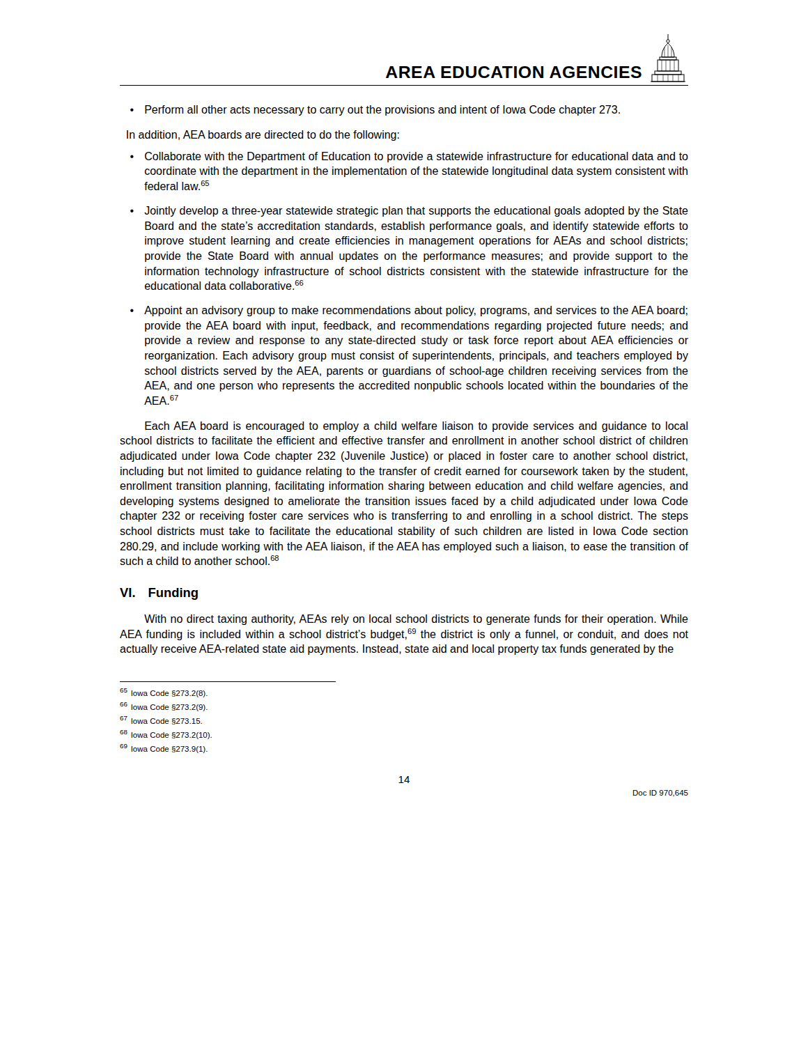AREA EDUCATION AGENCIES
Perform all other acts necessary to carry out the provisions and intent of Iowa Code chapter 273.
In addition, AEA boards are directed to do the following:
Collaborate with the Department of Education to provide a statewide infrastructure for educational data and to coordinate with the department in the implementation of the statewide longitudinal data system consistent with federal law.65
Jointly develop a three-year statewide strategic plan that supports the educational goals adopted by the State Board and the state’s accreditation standards, establish performance goals, and identify statewide efforts to improve student learning and create efficiencies in management operations for AEAs and school districts; provide the State Board with annual updates on the performance measures; and provide support to the information technology infrastructure of school districts consistent with the statewide infrastructure for the educational data collaborative.66
Appoint an advisory group to make recommendations about policy, programs, and services to the AEA board; provide the AEA board with input, feedback, and recommendations regarding projected future needs; and provide a review and response to any state-directed study or task force report about AEA efficiencies or reorganization. Each advisory group must consist of superintendents, principals, and teachers employed by school districts served by the AEA, parents or guardians of school-age children receiving services from the AEA, and one person who represents the accredited nonpublic schools located within the boundaries of the AEA.67
Each AEA board is encouraged to employ a child welfare liaison to provide services and guidance to local school districts to facilitate the efficient and effective transfer and enrollment in another school district of children adjudicated under Iowa Code chapter 232 (Juvenile Justice) or placed in foster care to another school district, including but not limited to guidance relating to the transfer of credit earned for coursework taken by the student, enrollment transition planning, facilitating information sharing between education and child welfare agencies, and developing systems designed to ameliorate the transition issues faced by a child adjudicated under Iowa Code chapter 232 or receiving foster care services who is transferring to and enrolling in a school district. The steps school districts must take to facilitate the educational stability of such children are listed in Iowa Code section 280.29, and include working with the AEA liaison, if the AEA has employed such a liaison, to ease the transition of such a child to another school.68
VI. Funding
With no direct taxing authority, AEAs rely on local school districts to generate funds for their operation. While AEA funding is included within a school district’s budget,69 the district is only a funnel, or conduit, and does not actually receive AEA-related state aid payments. Instead, state aid and local property tax funds generated by the
65 Iowa Code §273.2(8).
66 Iowa Code §273.2(9).
67 Iowa Code §273.15.
68 Iowa Code §273.2(10).
69 Iowa Code §273.9(1).
14
Doc ID 970,645